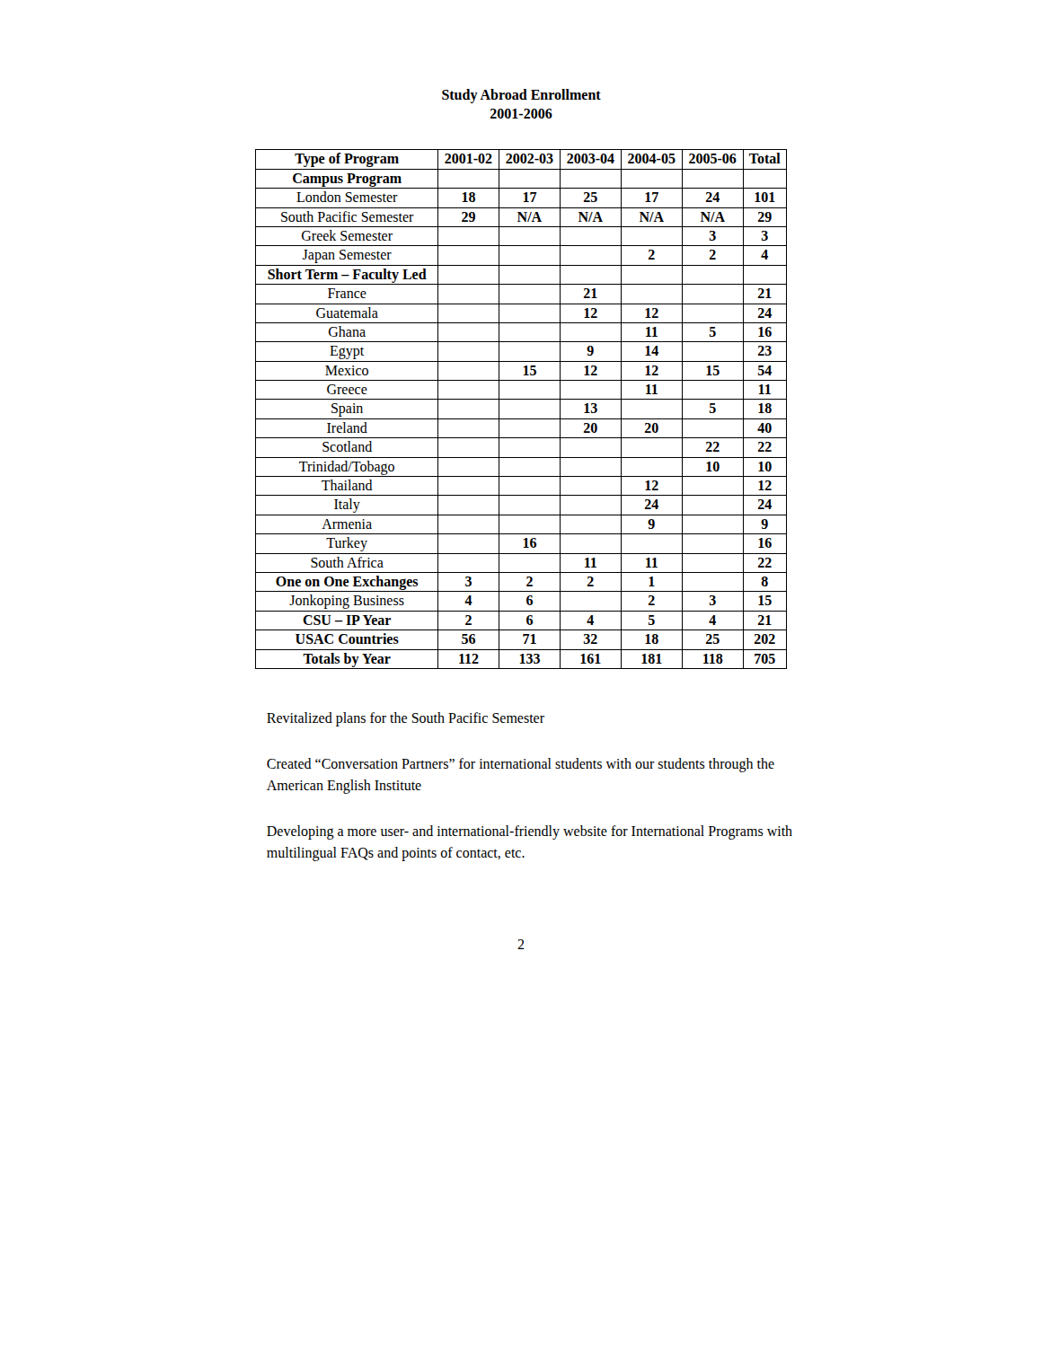Study Abroad Enrollment
2001-2006
| Type of Program | 2001-02 | 2002-03 | 2003-04 | 2004-05 | 2005-06 | Total |
| --- | --- | --- | --- | --- | --- | --- |
| Campus Program | | | | | | |
| London Semester | 18 | 17 | 25 | 17 | 24 | 101 |
| South Pacific Semester | 29 | N/A | N/A | N/A | N/A | 29 |
| Greek Semester | | | | | 3 | 3 |
| Japan Semester | | | | 2 | 2 | 4 |
| Short Term – Faculty Led | | | | | | |
| France | | | 21 | | | 21 |
| Guatemala | | | 12 | 12 | | 24 |
| Ghana | | | | 11 | 5 | 16 |
| Egypt | | | 9 | 14 | | 23 |
| Mexico | | 15 | 12 | 12 | 15 | 54 |
| Greece | | | | 11 | | 11 |
| Spain | | | 13 | | 5 | 18 |
| Ireland | | | 20 | 20 | | 40 |
| Scotland | | | | | 22 | 22 |
| Trinidad/Tobago | | | | | 10 | 10 |
| Thailand | | | | 12 | | 12 |
| Italy | | | | 24 | | 24 |
| Armenia | | | | 9 | | 9 |
| Turkey | | 16 | | | | 16 |
| South Africa | | | 11 | 11 | | 22 |
| One on One Exchanges | 3 | 2 | 2 | 1 | | 8 |
| Jonkoping Business | 4 | 6 | | 2 | 3 | 15 |
| CSU – IP Year | 2 | 6 | 4 | 5 | 4 | 21 |
| USAC Countries | 56 | 71 | 32 | 18 | 25 | 202 |
| Totals by Year | 112 | 133 | 161 | 181 | 118 | 705 |
Revitalized plans for the South Pacific Semester
Created “Conversation Partners” for international students with our students through the American English Institute
Developing a more user- and international-friendly website for International Programs with multilingual FAQs and points of contact, etc.
2